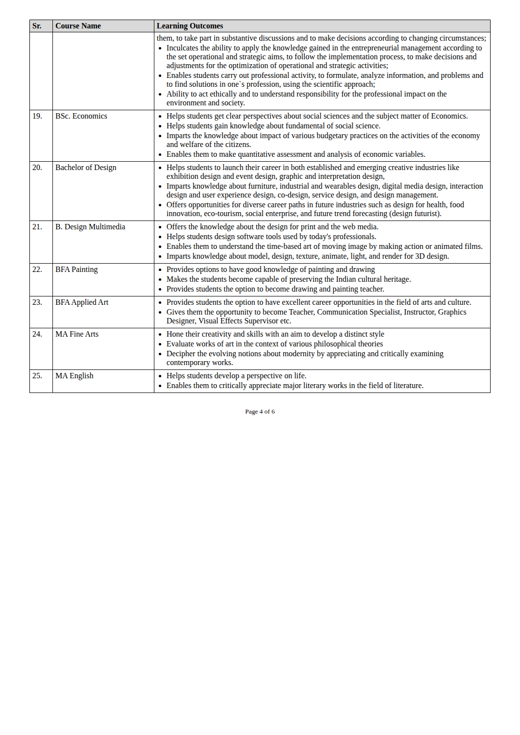| Sr. | Course Name | Learning Outcomes |
| --- | --- | --- |
| | | them, to take part in substantive discussions and to make decisions according to changing circumstances; Inculcates the ability to apply the knowledge gained in the entrepreneurial management according to the set operational and strategic aims, to follow the implementation process, to make decisions and adjustments for the optimization of operational and strategic activities; Enables students carry out professional activity, to formulate, analyze information, and problems and to find solutions in one`s profession, using the scientific approach; Ability to act ethically and to understand responsibility for the professional impact on the environment and society. |
| 19. | BSc. Economics | Helps students get clear perspectives about social sciences and the subject matter of Economics. Helps students gain knowledge about fundamental of social science. Imparts the knowledge about impact of various budgetary practices on the activities of the economy and welfare of the citizens. Enables them to make quantitative assessment and analysis of economic variables. |
| 20. | Bachelor of Design | Helps students to launch their career in both established and emerging creative industries like exhibition design and event design, graphic and interpretation design, Imparts knowledge about furniture, industrial and wearables design, digital media design, interaction design and user experience design, co-design, service design, and design management. Offers opportunities for diverse career paths in future industries such as design for health, food innovation, eco-tourism, social enterprise, and future trend forecasting (design futurist). |
| 21. | B. Design Multimedia | Offers the knowledge about the design for print and the web media. Helps students design software tools used by today's professionals. Enables them to understand the time-based art of moving image by making action or animated films. Imparts knowledge about model, design, texture, animate, light, and render for 3D design. |
| 22. | BFA Painting | Provides options to have good knowledge of painting and drawing Makes the students become capable of preserving the Indian cultural heritage. Provides students the option to become drawing and painting teacher. |
| 23. | BFA Applied Art | Provides students the option to have excellent career opportunities in the field of arts and culture. Gives them the opportunity to become Teacher, Communication Specialist, Instructor, Graphics Designer, Visual Effects Supervisor etc. |
| 24. | MA Fine Arts | Hone their creativity and skills with an aim to develop a distinct style Evaluate works of art in the context of various philosophical theories Decipher the evolving notions about modernity by appreciating and critically examining contemporary works. |
| 25. | MA English | Helps students develop a perspective on life. Enables them to critically appreciate major literary works in the field of literature. |
Page 4 of 6